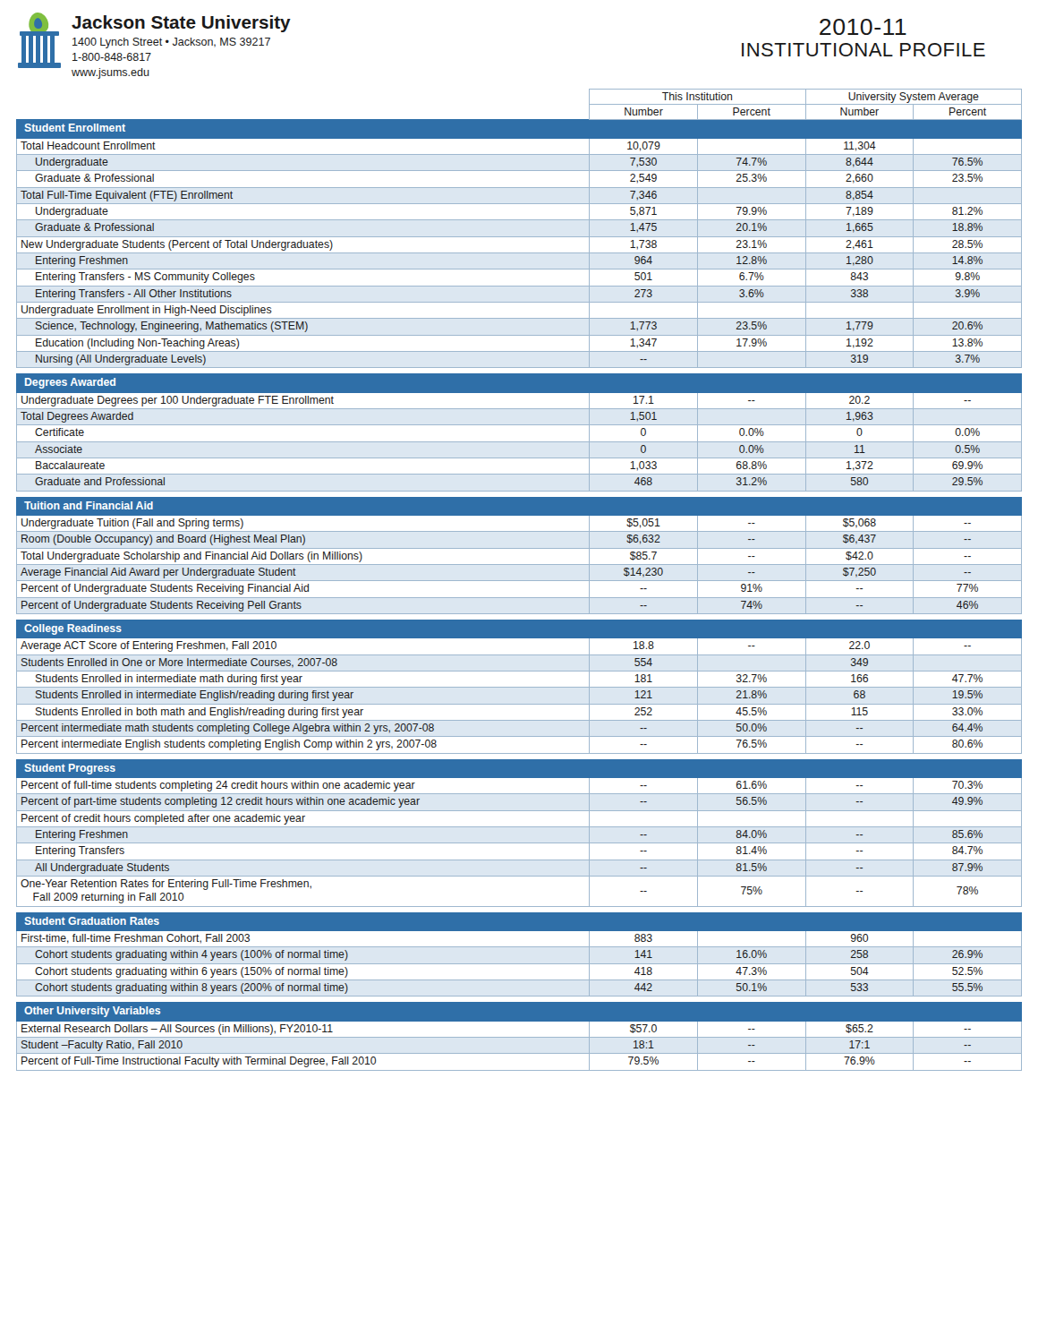Jackson State University
1400 Lynch Street • Jackson, MS 39217
1-800-848-6817
www.jsums.edu
2010-11
INSTITUTIONAL PROFILE
| | This Institution | University System Average |
| --- | --- | --- |
| | Number | Percent | Number | Percent |
| Student Enrollment |
| Total Headcount Enrollment | 10,079 | | 11,304 | |
| Undergraduate | 7,530 | 74.7% | 8,644 | 76.5% |
| Graduate & Professional | 2,549 | 25.3% | 2,660 | 23.5% |
| Total Full-Time Equivalent (FTE) Enrollment | 7,346 | | 8,854 | |
| Undergraduate | 5,871 | 79.9% | 7,189 | 81.2% |
| Graduate & Professional | 1,475 | 20.1% | 1,665 | 18.8% |
| New Undergraduate Students (Percent of Total Undergraduates) | 1,738 | 23.1% | 2,461 | 28.5% |
| Entering Freshmen | 964 | 12.8% | 1,280 | 14.8% |
| Entering Transfers - MS Community Colleges | 501 | 6.7% | 843 | 9.8% |
| Entering Transfers - All Other Institutions | 273 | 3.6% | 338 | 3.9% |
| Undergraduate Enrollment in High-Need Disciplines | | | | |
| Science, Technology, Engineering, Mathematics (STEM) | 1,773 | 23.5% | 1,779 | 20.6% |
| Education (Including Non-Teaching Areas) | 1,347 | 17.9% | 1,192 | 13.8% |
| Nursing (All Undergraduate Levels) | -- | | 319 | 3.7% |
| Degrees Awarded |
| Undergraduate Degrees per 100 Undergraduate FTE Enrollment | 17.1 | -- | 20.2 | -- |
| Total Degrees Awarded | 1,501 | | 1,963 | |
| Certificate | 0 | 0.0% | 0 | 0.0% |
| Associate | 0 | 0.0% | 11 | 0.5% |
| Baccalaureate | 1,033 | 68.8% | 1,372 | 69.9% |
| Graduate and Professional | 468 | 31.2% | 580 | 29.5% |
| Tuition and Financial Aid |
| Undergraduate Tuition (Fall and Spring terms) | $5,051 | -- | $5,068 | -- |
| Room (Double Occupancy) and Board (Highest Meal Plan) | $6,632 | -- | $6,437 | -- |
| Total Undergraduate Scholarship and Financial Aid Dollars (in Millions) | $85.7 | -- | $42.0 | -- |
| Average Financial Aid Award per Undergraduate Student | $14,230 | -- | $7,250 | -- |
| Percent of Undergraduate Students Receiving Financial Aid | -- | 91% | -- | 77% |
| Percent of Undergraduate Students Receiving Pell Grants | -- | 74% | -- | 46% |
| College Readiness |
| Average ACT Score of Entering Freshmen, Fall 2010 | 18.8 | -- | 22.0 | -- |
| Students Enrolled in One or More Intermediate Courses, 2007-08 | 554 | | 349 | |
| Students Enrolled in intermediate math during first year | 181 | 32.7% | 166 | 47.7% |
| Students Enrolled in intermediate English/reading during first year | 121 | 21.8% | 68 | 19.5% |
| Students Enrolled in both math and English/reading during first year | 252 | 45.5% | 115 | 33.0% |
| Percent intermediate math students completing College Algebra within 2 yrs, 2007-08 | -- | 50.0% | -- | 64.4% |
| Percent intermediate English students completing English Comp within 2 yrs, 2007-08 | -- | 76.5% | -- | 80.6% |
| Student Progress |
| Percent of full-time students completing 24 credit hours within one academic year | -- | 61.6% | -- | 70.3% |
| Percent of part-time students completing 12 credit hours within one academic year | -- | 56.5% | -- | 49.9% |
| Percent of credit hours completed after one academic year | | | | |
| Entering Freshmen | -- | 84.0% | -- | 85.6% |
| Entering Transfers | -- | 81.4% | -- | 84.7% |
| All Undergraduate Students | -- | 81.5% | -- | 87.9% |
| One-Year Retention Rates for Entering Full-Time Freshmen, Fall 2009 returning in Fall 2010 | -- | 75% | -- | 78% |
| Student Graduation Rates |
| First-time, full-time Freshman Cohort, Fall 2003 | 883 | | 960 | |
| Cohort students graduating within 4 years (100% of normal time) | 141 | 16.0% | 258 | 26.9% |
| Cohort students graduating within 6 years (150% of normal time) | 418 | 47.3% | 504 | 52.5% |
| Cohort students graduating within 8 years (200% of normal time) | 442 | 50.1% | 533 | 55.5% |
| Other University Variables |
| External Research Dollars – All Sources (in Millions), FY2010-11 | $57.0 | -- | $65.2 | -- |
| Student –Faculty Ratio, Fall 2010 | 18:1 | -- | 17:1 | -- |
| Percent of Full-Time Instructional Faculty with Terminal Degree, Fall 2010 | 79.5% | -- | 76.9% | -- |